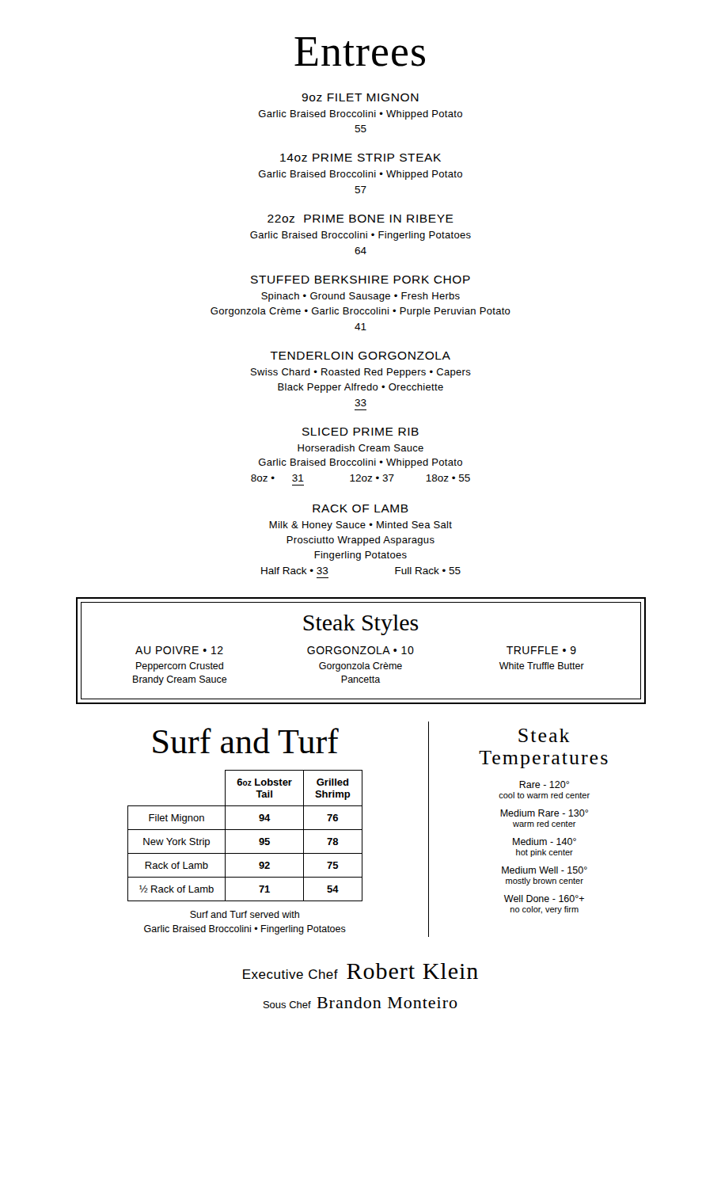Entrees
9oz FILET MIGNON
Garlic Braised Broccolini • Whipped Potato
55
14oz PRIME STRIP STEAK
Garlic Braised Broccolini • Whipped Potato
57
22oz PRIME BONE IN RIBEYE
Garlic Braised Broccolini • Fingerling Potatoes
64
STUFFED BERKSHIRE PORK CHOP
Spinach • Ground Sausage • Fresh Herbs
Gorgonzola Crème • Garlic Broccolini • Purple Peruvian Potato
41
TENDERLOIN GORGONZOLA
Swiss Chard • Roasted Red Peppers • Capers
Black Pepper Alfredo • Orecchiette
33
SLICED PRIME RIB
Horseradish Cream Sauce
Garlic Braised Broccolini • Whipped Potato
8oz • 31 12oz • 37 18oz • 55
RACK OF LAMB
Milk & Honey Sauce • Minted Sea Salt
Prosciutto Wrapped Asparagus
Fingerling Potatoes
Half Rack • 33 Full Rack • 55
Steak Styles
AU POIVRE • 12
Peppercorn Crusted
Brandy Cream Sauce
GORGONZOLA • 10
Gorgonzola Crème
Pancetta
TRUFFLE • 9
White Truffle Butter
Surf and Turf
| | 6 oz Lobster Tail | Grilled Shrimp |
| --- | --- | --- |
| Filet Mignon | 94 | 76 |
| New York Strip | 95 | 78 |
| Rack of Lamb | 92 | 75 |
| ½ Rack of Lamb | 71 | 54 |
Surf and Turf served with
Garlic Braised Broccolini • Fingerling Potatoes
Steak
Temperatures
Rare - 120° cool to warm red center
Medium Rare - 130° warm red center
Medium - 140° hot pink center
Medium Well - 150° mostly brown center
Well Done - 160°+ no color, very firm
Executive Chef Robert Klein
Sous Chef Brandon Monteiro